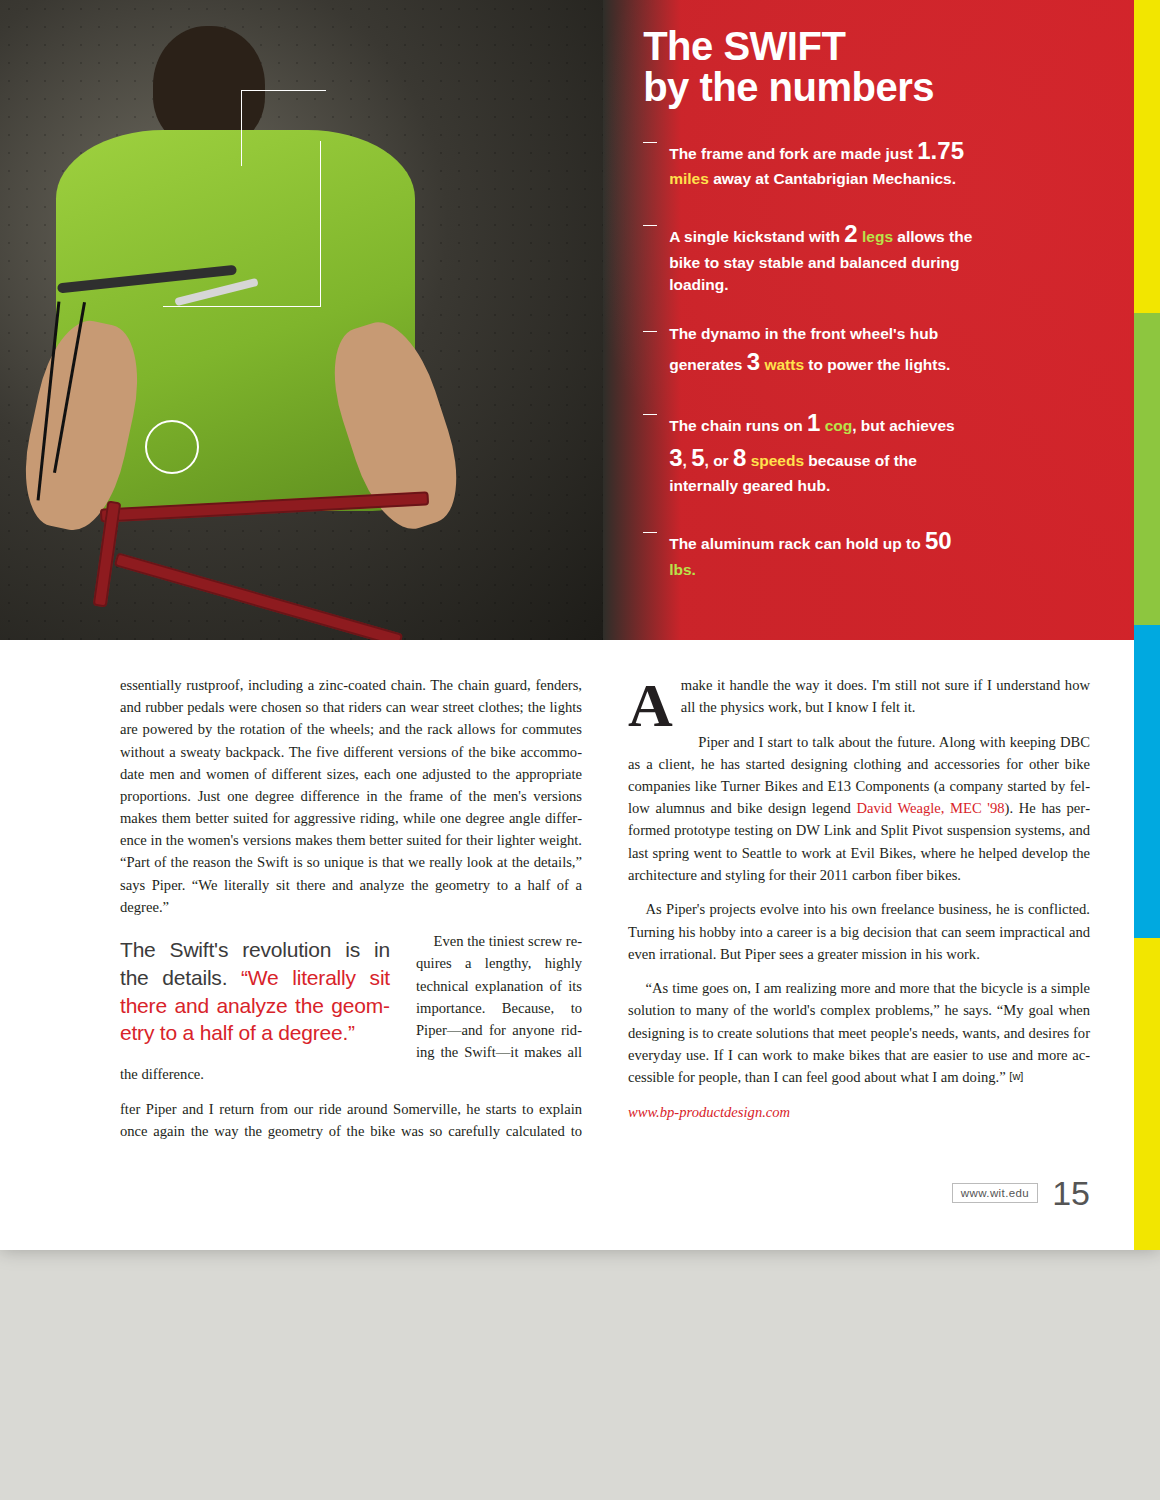The SWIFT
by the numbers
The frame and fork are made just 1.75
miles away at Cantabrigian Mechanics.
A single kickstand with 2 legs allows the bike to stay stable and balanced during loading.
The dynamo in the front wheel's hub generates 3 watts to power the lights.
The chain runs on 1 cog, but achieves 3, 5, or 8 speeds because of the internally geared hub.
The aluminum rack can hold up to 50 lbs.
essentially rustproof, including a zinc-coated chain. The chain guard, fenders, and rubber pedals were chosen so that riders can wear street clothes; the lights are powered by the rotation of the wheels; and the rack allows for commutes without a sweaty backpack. The five different versions of the bike accommodate men and women of different sizes, each one adjusted to the appropriate proportions. Just one degree difference in the frame of the men's versions makes them better suited for aggressive riding, while one degree angle difference in the women's versions makes them better suited for their lighter weight. “Part of the reason the Swift is so unique is that we really look at the details,” says Piper. “We literally sit there and analyze the geometry to a half of a degree.”
The Swift's revolution is in the details. “We literally sit there and analyze the geometry to a half of a degree.”
Even the tiniest screw requires a lengthy, highly technical explanation of its importance. Because, to Piper—and for anyone riding the Swift—it makes all the difference.
After Piper and I return from our ride around Somerville, he starts to explain once again the way the geometry of the bike was so carefully calculated to make it handle the way it does. I'm still not sure if I understand how all the physics work, but I know I felt it.
Piper and I start to talk about the future. Along with keeping DBC as a client, he has started designing clothing and accessories for other bike companies like Turner Bikes and E13 Components (a company started by fellow alumnus and bike design legend David Weagle, MEC '98). He has performed prototype testing on DW Link and Split Pivot suspension systems, and last spring went to Seattle to work at Evil Bikes, where he helped develop the architecture and styling for their 2011 carbon fiber bikes.
As Piper's projects evolve into his own freelance business, he is conflicted. Turning his hobby into a career is a big decision that can seem impractical and even irrational. But Piper sees a greater mission in his work.
“As time goes on, I am realizing more and more that the bicycle is a simple solution to many of the world's complex problems,” he says. “My goal when designing is to create solutions that meet people's needs, wants, and desires for everyday use. If I can work to make bikes that are easier to use and more accessible for people, than I can feel good about what I am doing.” [w]
www.bp-productdesign.com
www.wit.edu 15